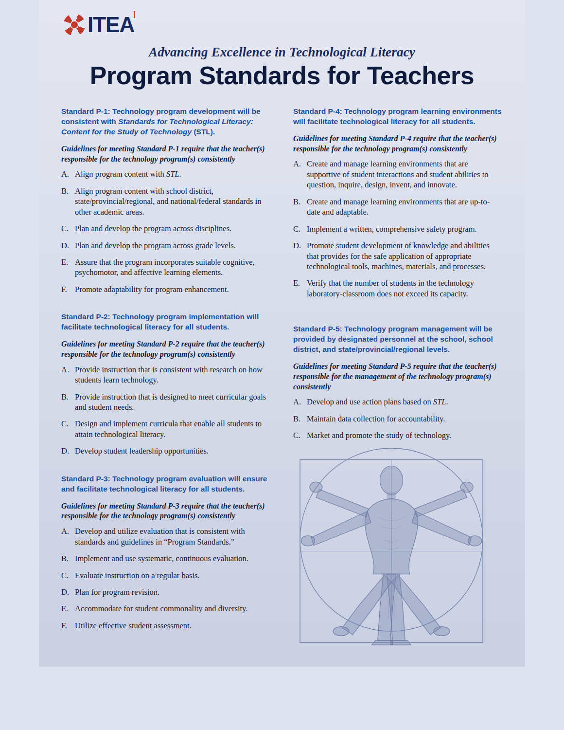ITEA
Advancing Excellence in Technological Literacy
Program Standards for Teachers
Standard P-1: Technology program development will be consistent with Standards for Technological Literacy: Content for the Study of Technology (STL).
Guidelines for meeting Standard P-1 require that the teacher(s) responsible for the technology program(s) consistently
Align program content with STL.
Align program content with school district, state/provincial/regional, and national/federal standards in other academic areas.
Plan and develop the program across disciplines.
Plan and develop the program across grade levels.
Assure that the program incorporates suitable cognitive, psychomotor, and affective learning elements.
Promote adaptability for program enhancement.
Standard P-2: Technology program implementation will facilitate technological literacy for all students.
Guidelines for meeting Standard P-2 require that the teacher(s) responsible for the technology program(s) consistently
Provide instruction that is consistent with research on how students learn technology.
Provide instruction that is designed to meet curricular goals and student needs.
Design and implement curricula that enable all students to attain technological literacy.
Develop student leadership opportunities.
Standard P-3: Technology program evaluation will ensure and facilitate technological literacy for all students.
Guidelines for meeting Standard P-3 require that the teacher(s) responsible for the technology program(s) consistently
Develop and utilize evaluation that is consistent with standards and guidelines in “Program Standards.”
Implement and use systematic, continuous evaluation.
Evaluate instruction on a regular basis.
Plan for program revision.
Accommodate for student commonality and diversity.
Utilize effective student assessment.
Standard P-4: Technology program learning environments will facilitate technological literacy for all students.
Guidelines for meeting Standard P-4 require that the teacher(s) responsible for the technology program(s) consistently
Create and manage learning environments that are supportive of student interactions and student abilities to question, inquire, design, invent, and innovate.
Create and manage learning environments that are up-to-date and adaptable.
Implement a written, comprehensive safety program.
Promote student development of knowledge and abilities that provides for the safe application of appropriate technological tools, machines, materials, and processes.
Verify that the number of students in the technology laboratory-classroom does not exceed its capacity.
Standard P-5: Technology program management will be provided by designated personnel at the school, school district, and state/provincial/regional levels.
Guidelines for meeting Standard P-5 require that the teacher(s) responsible for the management of the technology program(s) consistently
Develop and use action plans based on STL.
Maintain data collection for accountability.
Market and promote the study of technology.